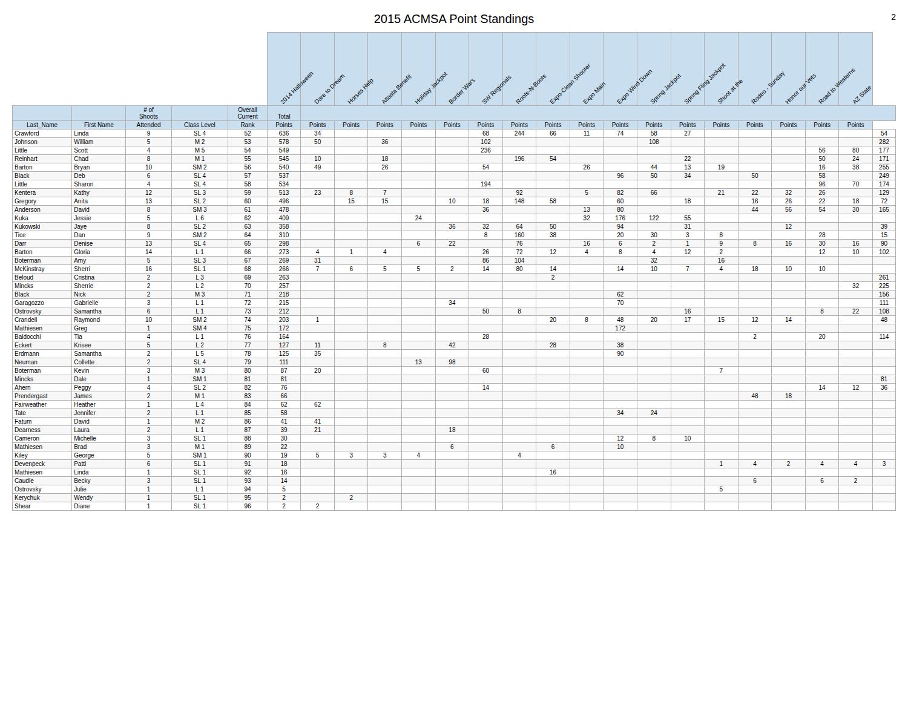2015 ACMSA Point Standings 2
| | 2014 Halloween | Dare to Dream | Horses Help | Atlasta Benefit | Holiday Jackpot | Border Wars | SW Regionals | Roots-N-Boots | Expo-Clean Shooter | Expo Main | Expo Wind Down | Spring Jackpot | Spring Fling Jackpot | Shoot at the | Rodeo - Sunday | Honor our Vets | Road to Westerns | AZ State |
| --- | --- | --- | --- | --- | --- | --- | --- | --- | --- | --- | --- | --- | --- | --- | --- | --- | --- | --- |
| | | # of Shoots | | Overall Current | Total | |
| Last_Name | First Name | Attended | Class Level | Rank | Points | Points | Points | Points | Points | Points | Points | Points | Points | Points | Points | Points | Points | Points | Points | Points | Points | Points |
| Crawford | Linda | 9 | SL 4 | 52 | 636 | 34 | | | | | 68 | 244 | 66 | 11 | 74 | 58 | 27 | | | | | | 54 |
| Johnson | William | 5 | M 2 | 53 | 578 | 50 | | 36 | | | 102 | | | | | 108 | | | | | | | 282 |
| Little | Scott | 4 | M 5 | 54 | 549 | | | | | | 236 | | | | | | | | | | 56 | 80 | 177 |
| Reinhart | Chad | 8 | M 1 | 55 | 545 | 10 | | 18 | | | | 196 | 54 | | | | 22 | | | | 50 | 24 | 171 |
| Barton | Bryan | 10 | SM 2 | 56 | 540 | 49 | | 26 | | | 54 | | | 26 | | 44 | 13 | 19 | | | 16 | 38 | 255 |
| Black | Deb | 6 | SL 4 | 57 | 537 | | | | | | | | | | 96 | 50 | 34 | | 50 | | 58 | | 249 |
| Little | Sharon | 4 | SL 4 | 58 | 534 | | | | | | 194 | | | | | | | | | | 96 | 70 | 174 |
| Kentera | Kathy | 12 | SL 3 | 59 | 513 | 23 | 8 | 7 | | | | 92 | | 5 | 82 | 66 | | 21 | 22 | 32 | 26 | | 129 |
| Gregory | Anita | 13 | SL 2 | 60 | 496 | | 15 | 15 | | 10 | 18 | 148 | 58 | | 60 | | 18 | | 16 | 26 | 22 | 18 | 72 |
| Anderson | David | 8 | SM 3 | 61 | 478 | | | | | | 36 | | | 13 | 80 | | | | 44 | 56 | 54 | 30 | 165 |
| Kuka | Jessie | 5 | L 6 | 62 | 409 | | | | 24 | | | | | 32 | 176 | 122 | 55 | | | | | | |
| Kukowski | Jaye | 8 | SL 2 | 63 | 358 | | | | | 36 | 32 | 64 | 50 | | 94 | | 31 | | | 12 | | | 39 |
| Tice | Dan | 9 | SM 2 | 64 | 310 | | | | | | 8 | 160 | 38 | | 20 | 30 | 3 | 8 | | | 28 | | 15 |
| Darr | Denise | 13 | SL 4 | 65 | 298 | | | | 6 | 22 | | 76 | | 16 | 6 | 2 | 1 | 9 | 8 | 16 | 30 | 16 | 90 |
| Barton | Gloria | 14 | L 1 | 66 | 273 | 4 | 1 | 4 | | | 26 | 72 | 12 | 4 | 8 | 4 | 12 | 2 | | | 12 | 10 | 102 |
| Boterman | Amy | 5 | SL 3 | 67 | 269 | 31 | | | | | 86 | 104 | | | | 32 | | 16 | | | | | |
| McKinstray | Sherri | 16 | SL 1 | 68 | 266 | 7 | 6 | 5 | 5 | 2 | 14 | 80 | 14 | | 14 | 10 | 7 | 4 | 18 | 10 | 10 | | |
| Beloud | Cristina | 2 | L 3 | 69 | 263 | | | | | | | | 2 | | | | | | | | | | 261 |
| Mincks | Sherrie | 2 | L 2 | 70 | 257 | | | | | | | | | | | | | | | | | 32 | 225 |
| Black | Nick | 2 | M 3 | 71 | 218 | | | | | | | | | | 62 | | | | | | | | 156 |
| Garagozzo | Gabrielle | 3 | L 1 | 72 | 215 | | | | | 34 | | | | | 70 | | | | | | | | 111 |
| Ostrovsky | Samantha | 6 | L 1 | 73 | 212 | | | | | | 50 | 8 | | | | | 16 | | | | 8 | 22 | 108 |
| Crandell | Raymond | 10 | SM 2 | 74 | 203 | 1 | | | | | | | 20 | 8 | 48 | 20 | 17 | 15 | 12 | 14 | | | 48 |
| Mathiesen | Greg | 1 | SM 4 | 75 | 172 | | | | | | | | | | 172 | | | | | | | | |
| Baldocchi | Tia | 4 | L 1 | 76 | 164 | | | | | | 28 | | | | | | | | 2 | | 20 | | 114 |
| Eckert | Krisee | 5 | L 2 | 77 | 127 | 11 | | 8 | | 42 | | | 28 | | 38 | | | | | | | | |
| Erdmann | Samantha | 2 | L 5 | 78 | 125 | 35 | | | | | | | | | 90 | | | | | | | | |
| Neuman | Collette | 2 | SL 4 | 79 | 111 | | | | 13 | 98 | | | | | | | | | | | | | |
| Boterman | Kevin | 3 | M 3 | 80 | 87 | 20 | | | | | 60 | | | | | | | 7 | | | | | |
| Mincks | Dale | 1 | SM 1 | 81 | 81 | | | | | | | | | | | | | | | | | | 81 |
| Ahern | Peggy | 4 | SL 2 | 82 | 76 | | | | | | 14 | | | | | | | | | | 14 | 12 | 36 |
| Prendergast | James | 2 | M 1 | 83 | 66 | | | | | | | | | | | | | | 48 | 18 | | | |
| Fairweather | Heather | 1 | L 4 | 84 | 62 | 62 | | | | | | | | | | | | | | | | | |
| Tate | Jennifer | 2 | L 1 | 85 | 58 | | | | | | | | | | 34 | 24 | | | | | | | |
| Fatum | David | 1 | M 2 | 86 | 41 | 41 | | | | | | | | | | | | | | | | | |
| Dearness | Laura | 2 | L 1 | 87 | 39 | 21 | | | | 18 | | | | | | | | | | | | | |
| Cameron | Michelle | 3 | SL 1 | 88 | 30 | | | | | | | | | | 12 | 8 | 10 | | | | | | |
| Mathiesen | Brad | 3 | M 1 | 89 | 22 | | | | | 6 | | | 6 | | 10 | | | | | | | | |
| Kiley | George | 5 | SM 1 | 90 | 19 | 5 | 3 | 3 | 4 | | | 4 | | | | | | | | | | | |
| Devenpeck | Patti | 6 | SL 1 | 91 | 18 | | | | | | | | | | | | | 1 | 4 | 2 | 4 | 4 | 3 |
| Mathiesen | Linda | 1 | SL 1 | 92 | 16 | | | | | | | | 16 | | | | | | | | | | |
| Caudle | Becky | 3 | SL 1 | 93 | 14 | | | | | | | | | | | | | | 6 | | 6 | 2 | |
| Ostrovsky | Julie | 1 | L 1 | 94 | 5 | | | | | | | | | | | | | 5 | | | | | |
| Kerychuk | Wendy | 1 | SL 1 | 95 | 2 | | 2 | | | | | | | | | | | | | | | | |
| Shear | Diane | 1 | SL 1 | 96 | 2 | 2 | | | | | | | | | | | | | | | | | |